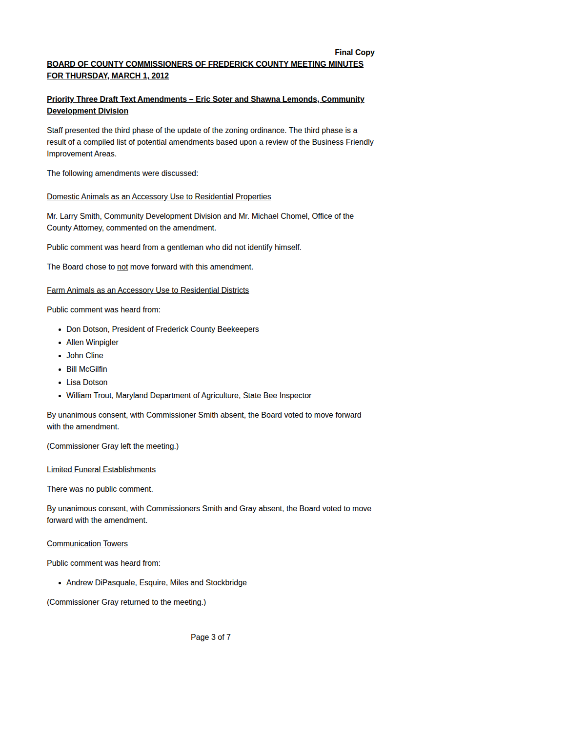Final Copy
BOARD OF COUNTY COMMISSIONERS OF FREDERICK COUNTY MEETING MINUTES FOR THURSDAY, MARCH 1, 2012
Priority Three Draft Text Amendments – Eric Soter and Shawna Lemonds, Community Development Division
Staff presented the third phase of the update of the zoning ordinance. The third phase is a result of a compiled list of potential amendments based upon a review of the Business Friendly Improvement Areas.
The following amendments were discussed:
Domestic Animals as an Accessory Use to Residential Properties
Mr. Larry Smith, Community Development Division and Mr. Michael Chomel, Office of the County Attorney, commented on the amendment.
Public comment was heard from a gentleman who did not identify himself.
The Board chose to not move forward with this amendment.
Farm Animals as an Accessory Use to Residential Districts
Public comment was heard from:
Don Dotson, President of Frederick County Beekeepers
Allen Winpigler
John Cline
Bill McGilfin
Lisa Dotson
William Trout, Maryland Department of Agriculture, State Bee Inspector
By unanimous consent, with Commissioner Smith absent, the Board voted to move forward with the amendment.
(Commissioner Gray left the meeting.)
Limited Funeral Establishments
There was no public comment.
By unanimous consent, with Commissioners Smith and Gray absent, the Board voted to move forward with the amendment.
Communication Towers
Public comment was heard from:
Andrew DiPasquale, Esquire, Miles and Stockbridge
(Commissioner Gray returned to the meeting.)
Page 3 of 7